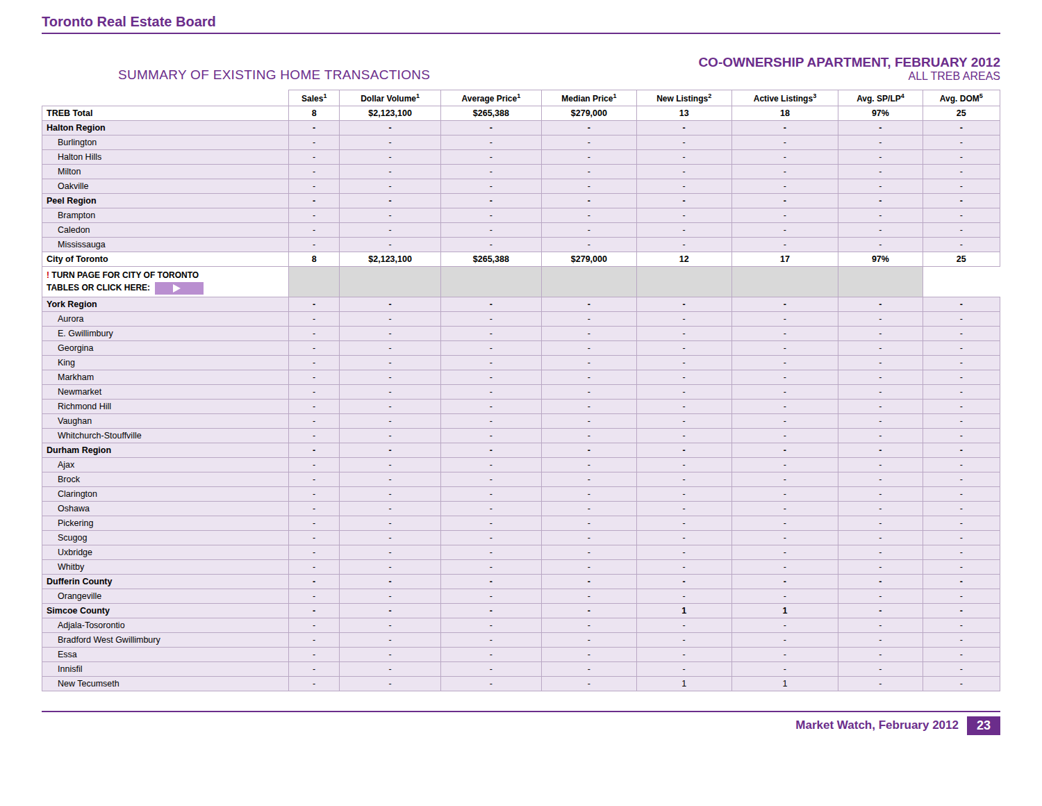Toronto Real Estate Board
SUMMARY OF EXISTING HOME TRANSACTIONS
CO-OWNERSHIP APARTMENT, FEBRUARY 2012
ALL TREB AREAS
| | Sales 1 | Dollar Volume 1 | Average Price 1 | Median Price 1 | New Listings 2 | Active Listings 3 | Avg. SP/LP 4 | Avg. DOM 5 |
| --- | --- | --- | --- | --- | --- | --- | --- | --- |
| TREB Total | 8 | $2,123,100 | $265,388 | $279,000 | 13 | 18 | 97% | 25 |
| Halton Region | - | - | - | - | - | - | - | - |
| Burlington | - | - | - | - | - | - | - | - |
| Halton Hills | - | - | - | - | - | - | - | - |
| Milton | - | - | - | - | - | - | - | - |
| Oakville | - | - | - | - | - | - | - | - |
| Peel Region | - | - | - | - | - | - | - | - |
| Brampton | - | - | - | - | - | - | - | - |
| Caledon | - | - | - | - | - | - | - | - |
| Mississauga | - | - | - | - | - | - | - | - |
| City of Toronto | 8 | $2,123,100 | $265,388 | $279,000 | 12 | 17 | 97% | 25 |
| ! TURN PAGE FOR CITY OF TORONTO TABLES OR CLICK HERE: | | | | | | | |
| York Region | - | - | - | - | - | - | - | - |
| Aurora | - | - | - | - | - | - | - | - |
| E. Gwillimbury | - | - | - | - | - | - | - | - |
| Georgina | - | - | - | - | - | - | - | - |
| King | - | - | - | - | - | - | - | - |
| Markham | - | - | - | - | - | - | - | - |
| Newmarket | - | - | - | - | - | - | - | - |
| Richmond Hill | - | - | - | - | - | - | - | - |
| Vaughan | - | - | - | - | - | - | - | - |
| Whitchurch-Stouffville | - | - | - | - | - | - | - | - |
| Durham Region | - | - | - | - | - | - | - | - |
| Ajax | - | - | - | - | - | - | - | - |
| Brock | - | - | - | - | - | - | - | - |
| Clarington | - | - | - | - | - | - | - | - |
| Oshawa | - | - | - | - | - | - | - | - |
| Pickering | - | - | - | - | - | - | - | - |
| Scugog | - | - | - | - | - | - | - | - |
| Uxbridge | - | - | - | - | - | - | - | - |
| Whitby | - | - | - | - | - | - | - | - |
| Dufferin County | - | - | - | - | - | - | - | - |
| Orangeville | - | - | - | - | - | - | - | - |
| Simcoe County | - | - | - | - | 1 | 1 | - | - |
| Adjala-Tosorontio | - | - | - | - | - | - | - | - |
| Bradford West Gwillimbury | - | - | - | - | - | - | - | - |
| Essa | - | - | - | - | - | - | - | - |
| Innisfil | - | - | - | - | - | - | - | - |
| New Tecumseth | - | - | - | - | 1 | 1 | - | - |
Market Watch, February 2012
23